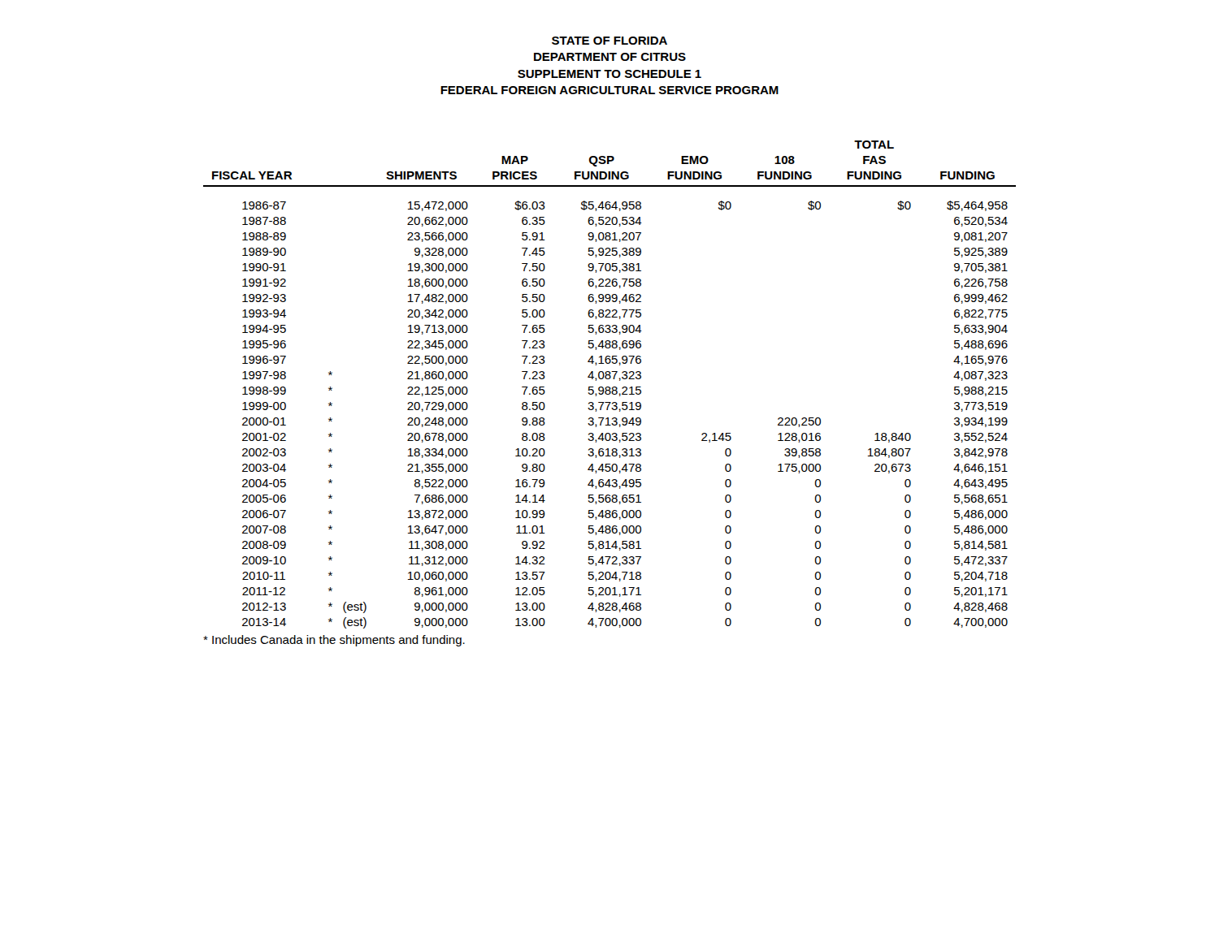STATE OF FLORIDA
DEPARTMENT OF CITRUS
SUPPLEMENT TO SCHEDULE 1
FEDERAL FOREIGN AGRICULTURAL SERVICE PROGRAM
| | | | | | | | | TOTAL |
| --- | --- | --- | --- | --- | --- | --- | --- | --- |
| | | | | MAP | QSP | EMO | 108 | FAS |
| FISCAL YEAR | | | SHIPMENTS | PRICES | FUNDING | FUNDING | FUNDING | FUNDING | FUNDING |
| 1986-87 | | | 15,472,000 | $6.03 | $5,464,958 | $0 | $0 | $0 | $5,464,958 |
| 1987-88 | | | 20,662,000 | 6.35 | 6,520,534 | | | | 6,520,534 |
| 1988-89 | | | 23,566,000 | 5.91 | 9,081,207 | | | | 9,081,207 |
| 1989-90 | | | 9,328,000 | 7.45 | 5,925,389 | | | | 5,925,389 |
| 1990-91 | | | 19,300,000 | 7.50 | 9,705,381 | | | | 9,705,381 |
| 1991-92 | | | 18,600,000 | 6.50 | 6,226,758 | | | | 6,226,758 |
| 1992-93 | | | 17,482,000 | 5.50 | 6,999,462 | | | | 6,999,462 |
| 1993-94 | | | 20,342,000 | 5.00 | 6,822,775 | | | | 6,822,775 |
| 1994-95 | | | 19,713,000 | 7.65 | 5,633,904 | | | | 5,633,904 |
| 1995-96 | | | 22,345,000 | 7.23 | 5,488,696 | | | | 5,488,696 |
| 1996-97 | | | 22,500,000 | 7.23 | 4,165,976 | | | | 4,165,976 |
| 1997-98 | * | | 21,860,000 | 7.23 | 4,087,323 | | | | 4,087,323 |
| 1998-99 | * | | 22,125,000 | 7.65 | 5,988,215 | | | | 5,988,215 |
| 1999-00 | * | | 20,729,000 | 8.50 | 3,773,519 | | | | 3,773,519 |
| 2000-01 | * | | 20,248,000 | 9.88 | 3,713,949 | | 220,250 | | 3,934,199 |
| 2001-02 | * | | 20,678,000 | 8.08 | 3,403,523 | 2,145 | 128,016 | 18,840 | 3,552,524 |
| 2002-03 | * | | 18,334,000 | 10.20 | 3,618,313 | 0 | 39,858 | 184,807 | 3,842,978 |
| 2003-04 | * | | 21,355,000 | 9.80 | 4,450,478 | 0 | 175,000 | 20,673 | 4,646,151 |
| 2004-05 | * | | 8,522,000 | 16.79 | 4,643,495 | 0 | 0 | 0 | 4,643,495 |
| 2005-06 | * | | 7,686,000 | 14.14 | 5,568,651 | 0 | 0 | 0 | 5,568,651 |
| 2006-07 | * | | 13,872,000 | 10.99 | 5,486,000 | 0 | 0 | 0 | 5,486,000 |
| 2007-08 | * | | 13,647,000 | 11.01 | 5,486,000 | 0 | 0 | 0 | 5,486,000 |
| 2008-09 | * | | 11,308,000 | 9.92 | 5,814,581 | 0 | 0 | 0 | 5,814,581 |
| 2009-10 | * | | 11,312,000 | 14.32 | 5,472,337 | 0 | 0 | 0 | 5,472,337 |
| 2010-11 | * | | 10,060,000 | 13.57 | 5,204,718 | 0 | 0 | 0 | 5,204,718 |
| 2011-12 | * | | 8,961,000 | 12.05 | 5,201,171 | 0 | 0 | 0 | 5,201,171 |
| 2012-13 | * | (est) | 9,000,000 | 13.00 | 4,828,468 | 0 | 0 | 0 | 4,828,468 |
| 2013-14 | * | (est) | 9,000,000 | 13.00 | 4,700,000 | 0 | 0 | 0 | 4,700,000 |
* Includes Canada in the shipments and funding.